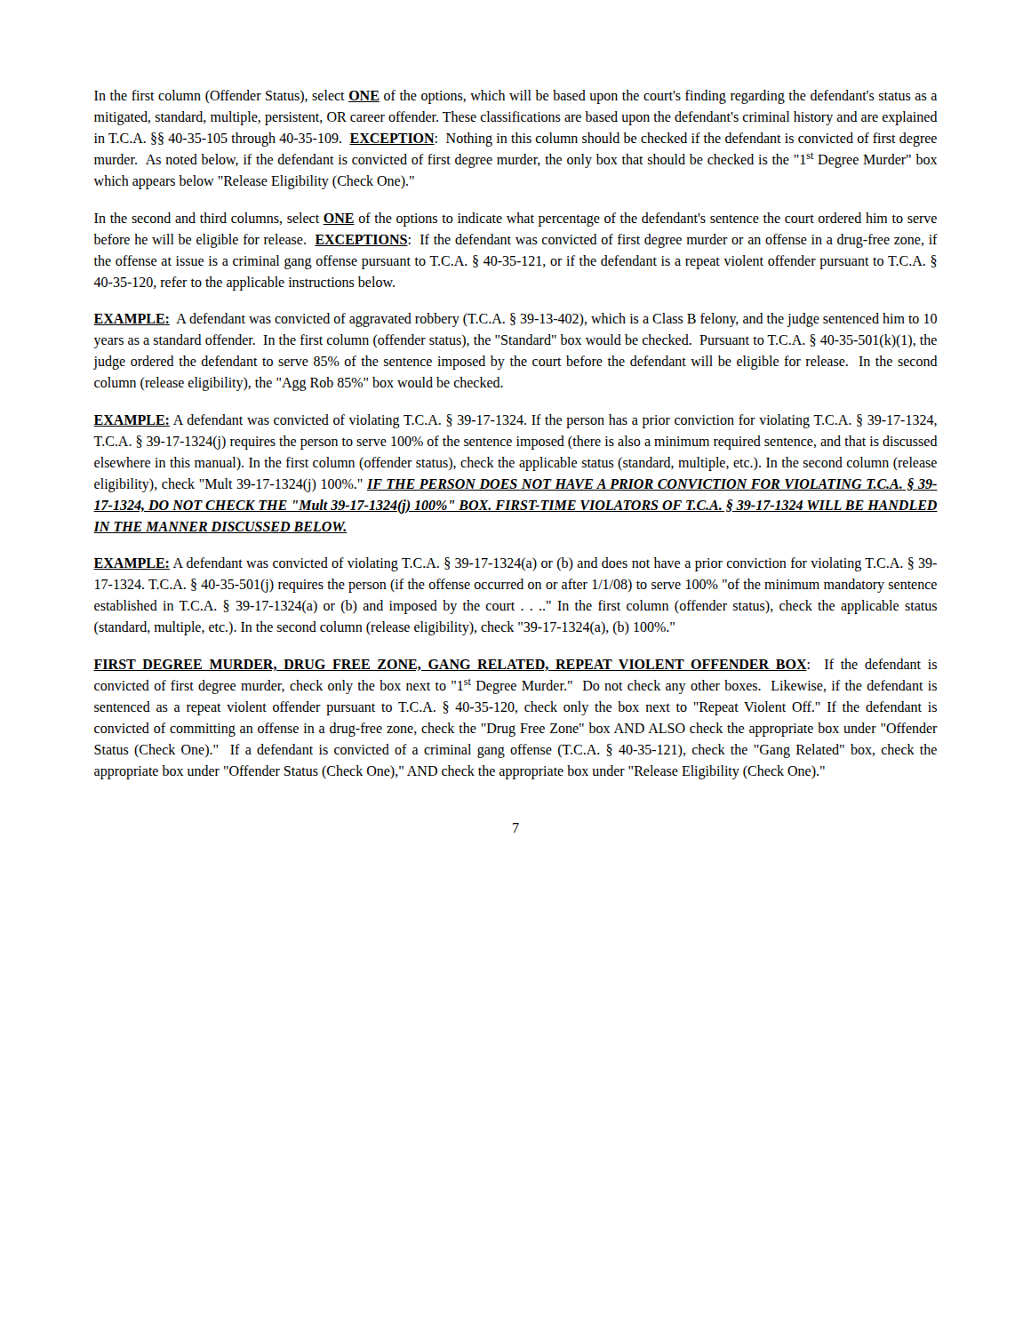In the first column (Offender Status), select ONE of the options, which will be based upon the court's finding regarding the defendant's status as a mitigated, standard, multiple, persistent, OR career offender. These classifications are based upon the defendant's criminal history and are explained in T.C.A. §§ 40-35-105 through 40-35-109. EXCEPTION: Nothing in this column should be checked if the defendant is convicted of first degree murder. As noted below, if the defendant is convicted of first degree murder, the only box that should be checked is the "1st Degree Murder" box which appears below "Release Eligibility (Check One)."
In the second and third columns, select ONE of the options to indicate what percentage of the defendant's sentence the court ordered him to serve before he will be eligible for release. EXCEPTIONS: If the defendant was convicted of first degree murder or an offense in a drug-free zone, if the offense at issue is a criminal gang offense pursuant to T.C.A. § 40-35-121, or if the defendant is a repeat violent offender pursuant to T.C.A. § 40-35-120, refer to the applicable instructions below.
EXAMPLE: A defendant was convicted of aggravated robbery (T.C.A. § 39-13-402), which is a Class B felony, and the judge sentenced him to 10 years as a standard offender. In the first column (offender status), the "Standard" box would be checked. Pursuant to T.C.A. § 40-35-501(k)(1), the judge ordered the defendant to serve 85% of the sentence imposed by the court before the defendant will be eligible for release. In the second column (release eligibility), the "Agg Rob 85%" box would be checked.
EXAMPLE: A defendant was convicted of violating T.C.A. § 39-17-1324. If the person has a prior conviction for violating T.C.A. § 39-17-1324, T.C.A. § 39-17-1324(j) requires the person to serve 100% of the sentence imposed (there is also a minimum required sentence, and that is discussed elsewhere in this manual). In the first column (offender status), check the applicable status (standard, multiple, etc.). In the second column (release eligibility), check "Mult 39-17-1324(j) 100%." IF THE PERSON DOES NOT HAVE A PRIOR CONVICTION FOR VIOLATING T.C.A. § 39-17-1324, DO NOT CHECK THE "Mult 39-17-1324(j) 100%" BOX. FIRST-TIME VIOLATORS OF T.C.A. § 39-17-1324 WILL BE HANDLED IN THE MANNER DISCUSSED BELOW.
EXAMPLE: A defendant was convicted of violating T.C.A. § 39-17-1324(a) or (b) and does not have a prior conviction for violating T.C.A. § 39-17-1324. T.C.A. § 40-35-501(j) requires the person (if the offense occurred on or after 1/1/08) to serve 100% "of the minimum mandatory sentence established in T.C.A. § 39-17-1324(a) or (b) and imposed by the court . . .." In the first column (offender status), check the applicable status (standard, multiple, etc.). In the second column (release eligibility), check "39-17-1324(a), (b) 100%."
FIRST DEGREE MURDER, DRUG FREE ZONE, GANG RELATED, REPEAT VIOLENT OFFENDER BOX: If the defendant is convicted of first degree murder, check only the box next to "1st Degree Murder." Do not check any other boxes. Likewise, if the defendant is sentenced as a repeat violent offender pursuant to T.C.A. § 40-35-120, check only the box next to "Repeat Violent Off." If the defendant is convicted of committing an offense in a drug-free zone, check the "Drug Free Zone" box AND ALSO check the appropriate box under "Offender Status (Check One)." If a defendant is convicted of a criminal gang offense (T.C.A. § 40-35-121), check the "Gang Related" box, check the appropriate box under "Offender Status (Check One)," AND check the appropriate box under "Release Eligibility (Check One)."
7